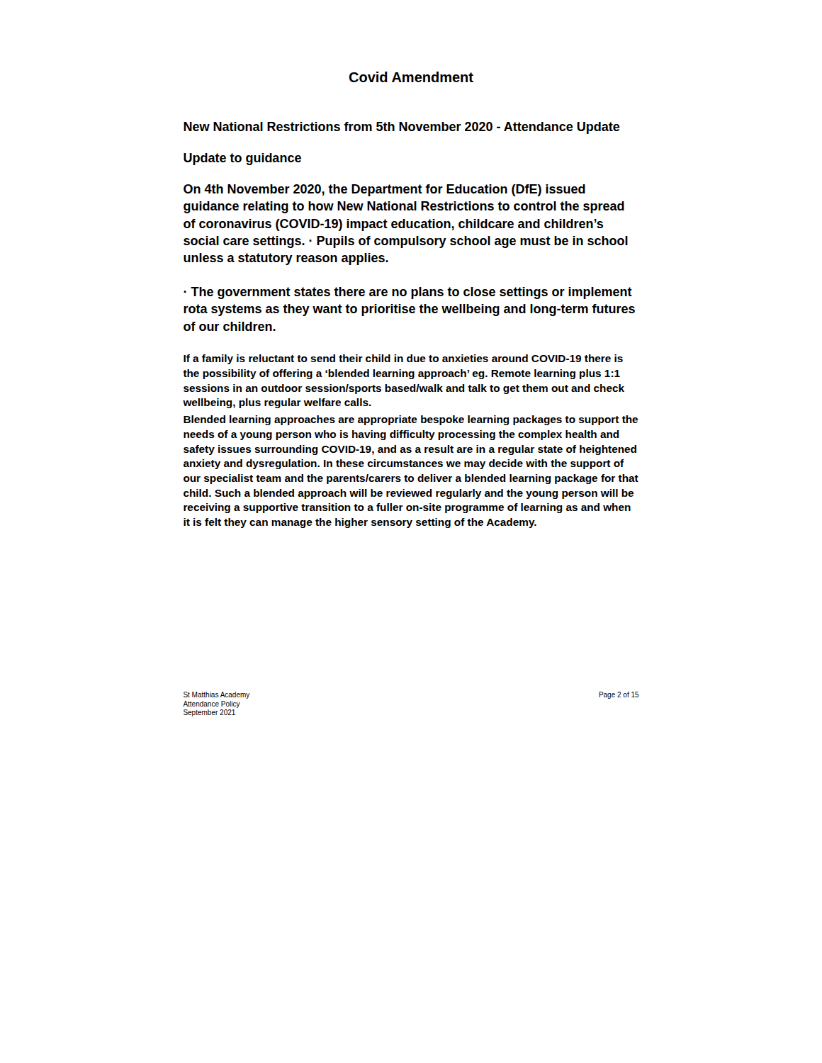Covid Amendment
New National Restrictions from 5th November 2020 - Attendance Update
Update to guidance
On 4th November 2020, the Department for Education (DfE) issued guidance relating to how New National Restrictions to control the spread of coronavirus (COVID-19) impact education, childcare and children’s social care settings. · Pupils of compulsory school age must be in school unless a statutory reason applies.
· The government states there are no plans to close settings or implement rota systems as they want to prioritise the wellbeing and long-term futures of our children.
If a family is reluctant to send their child in due to anxieties around COVID-19 there is the possibility of offering a ‘blended learning approach’ eg. Remote learning plus 1:1 sessions in an outdoor session/sports based/walk and talk to get them out and check wellbeing, plus regular welfare calls.
Blended learning approaches are appropriate bespoke learning packages to support the needs of a young person who is having difficulty processing the complex health and safety issues surrounding COVID-19, and as a result are in a regular state of heightened anxiety and dysregulation. In these circumstances we may decide with the support of our specialist team and the parents/carers to deliver a blended learning package for that child. Such a blended approach will be reviewed regularly and the young person will be receiving a supportive transition to a fuller on-site programme of learning as and when it is felt they can manage the higher sensory setting of the Academy.
St Matthias Academy
Attendance Policy
September 2021
Page 2 of 15